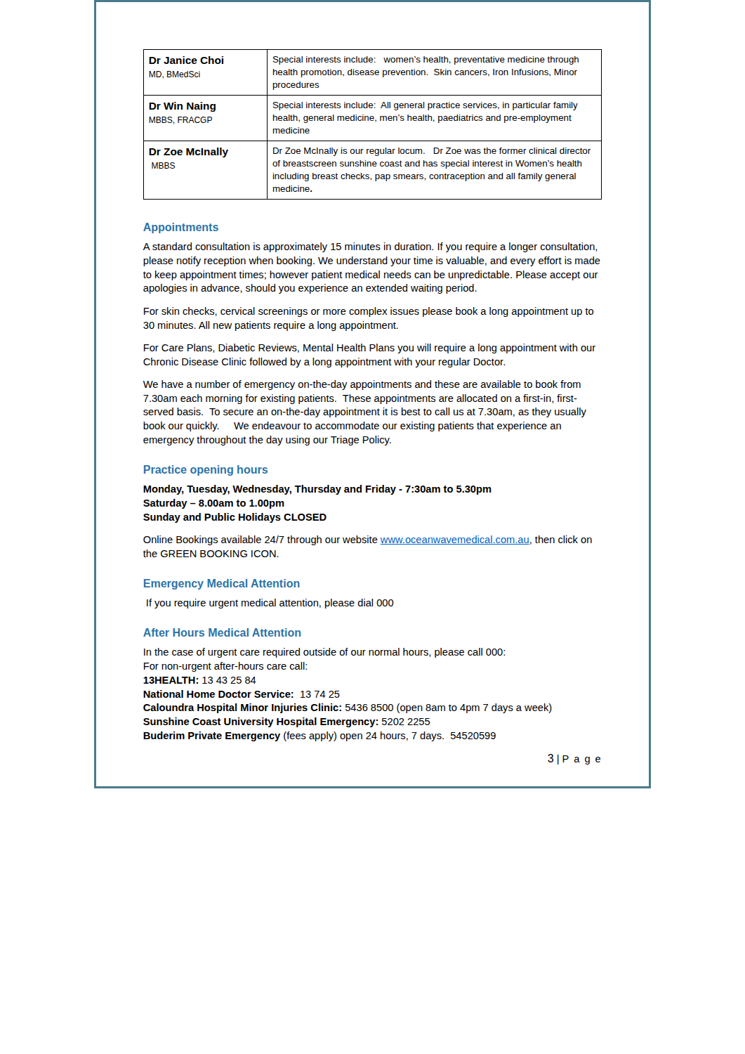| Dr Janice Choi MD, BMedSci | Special interests include: women’s health, preventative medicine through health promotion, disease prevention. Skin cancers, Iron Infusions, Minor procedures |
| Dr Win Naing MBBS, FRACGP | Special interests include: All general practice services, in particular family health, general medicine, men’s health, paediatrics and pre-employment medicine |
| Dr Zoe McInally MBBS | Dr Zoe McInally is our regular locum. Dr Zoe was the former clinical director of breastscreen sunshine coast and has special interest in Women’s health including breast checks, pap smears, contraception and all family general medicine . |
Appointments
A standard consultation is approximately 15 minutes in duration. If you require a longer consultation, please notify reception when booking. We understand your time is valuable, and every effort is made to keep appointment times; however patient medical needs can be unpredictable. Please accept our apologies in advance, should you experience an extended waiting period.
For skin checks, cervical screenings or more complex issues please book a long appointment up to 30 minutes. All new patients require a long appointment.
For Care Plans, Diabetic Reviews, Mental Health Plans you will require a long appointment with our Chronic Disease Clinic followed by a long appointment with your regular Doctor.
We have a number of emergency on-the-day appointments and these are available to book from 7.30am each morning for existing patients. These appointments are allocated on a first-in, first-served basis. To secure an on-the-day appointment it is best to call us at 7.30am, as they usually book our quickly. We endeavour to accommodate our existing patients that experience an emergency throughout the day using our Triage Policy.
Practice opening hours
Monday, Tuesday, Wednesday, Thursday and Friday - 7:30am to 5.30pm
Saturday – 8.00am to 1.00pm
Sunday and Public Holidays CLOSED
Online Bookings available 24/7 through our website www.oceanwavemedical.com.au, then click on the GREEN BOOKING ICON.
Emergency Medical Attention
If you require urgent medical attention, please dial 000
After Hours Medical Attention
In the case of urgent care required outside of our normal hours, please call 000:
For non-urgent after-hours care call:
13HEALTH: 13 43 25 84
National Home Doctor Service: 13 74 25
Caloundra Hospital Minor Injuries Clinic: 5436 8500 (open 8am to 4pm 7 days a week)
Sunshine Coast University Hospital Emergency: 5202 2255
Buderim Private Emergency (fees apply) open 24 hours, 7 days. 54520599
3 | P a g e